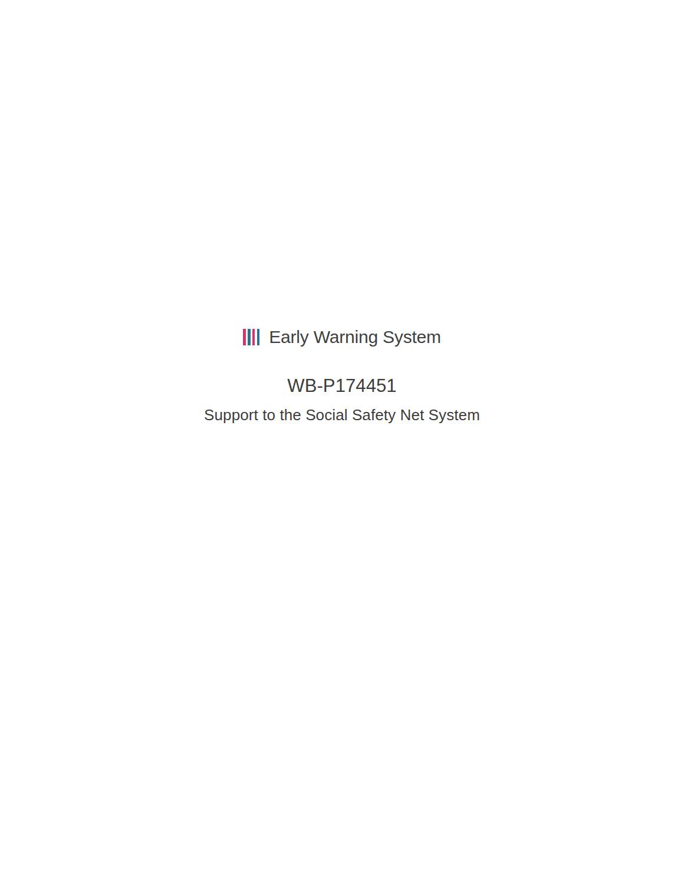Early Warning System
WB-P174451
Support to the Social Safety Net System